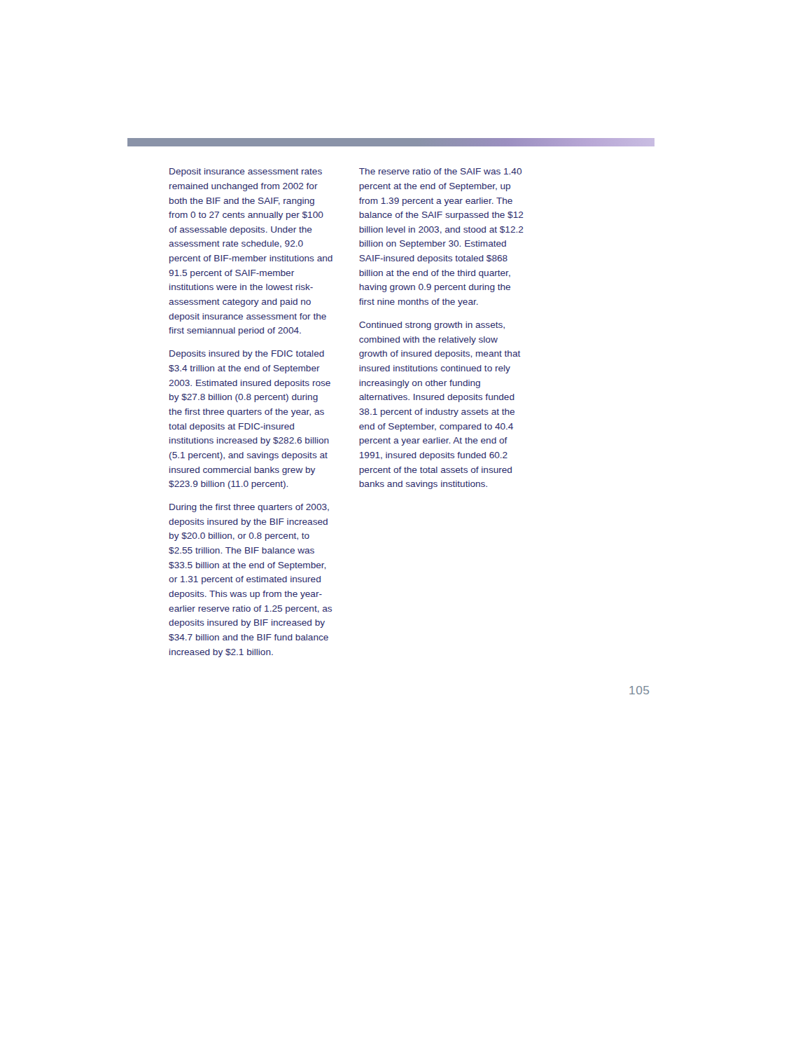Deposit insurance assessment rates remained unchanged from 2002 for both the BIF and the SAIF, ranging from 0 to 27 cents annually per $100 of assessable deposits. Under the assessment rate schedule, 92.0 percent of BIF-member institutions and 91.5 percent of SAIF-member institutions were in the lowest risk-assessment category and paid no deposit insurance assessment for the first semiannual period of 2004.
Deposits insured by the FDIC totaled $3.4 trillion at the end of September 2003. Estimated insured deposits rose by $27.8 billion (0.8 percent) during the first three quarters of the year, as total deposits at FDIC-insured institutions increased by $282.6 billion (5.1 percent), and savings deposits at insured commercial banks grew by $223.9 billion (11.0 percent).
During the first three quarters of 2003, deposits insured by the BIF increased by $20.0 billion, or 0.8 percent, to $2.55 trillion. The BIF balance was $33.5 billion at the end of September, or 1.31 percent of estimated insured deposits. This was up from the year-earlier reserve ratio of 1.25 percent, as deposits insured by BIF increased by $34.7 billion and the BIF fund balance increased by $2.1 billion.
The reserve ratio of the SAIF was 1.40 percent at the end of September, up from 1.39 percent a year earlier. The balance of the SAIF surpassed the $12 billion level in 2003, and stood at $12.2 billion on September 30. Estimated SAIF-insured deposits totaled $868 billion at the end of the third quarter, having grown 0.9 percent during the first nine months of the year.
Continued strong growth in assets, combined with the relatively slow growth of insured deposits, meant that insured institutions continued to rely increasingly on other funding alternatives. Insured deposits funded 38.1 percent of industry assets at the end of September, compared to 40.4 percent a year earlier. At the end of 1991, insured deposits funded 60.2 percent of the total assets of insured banks and savings institutions.
105